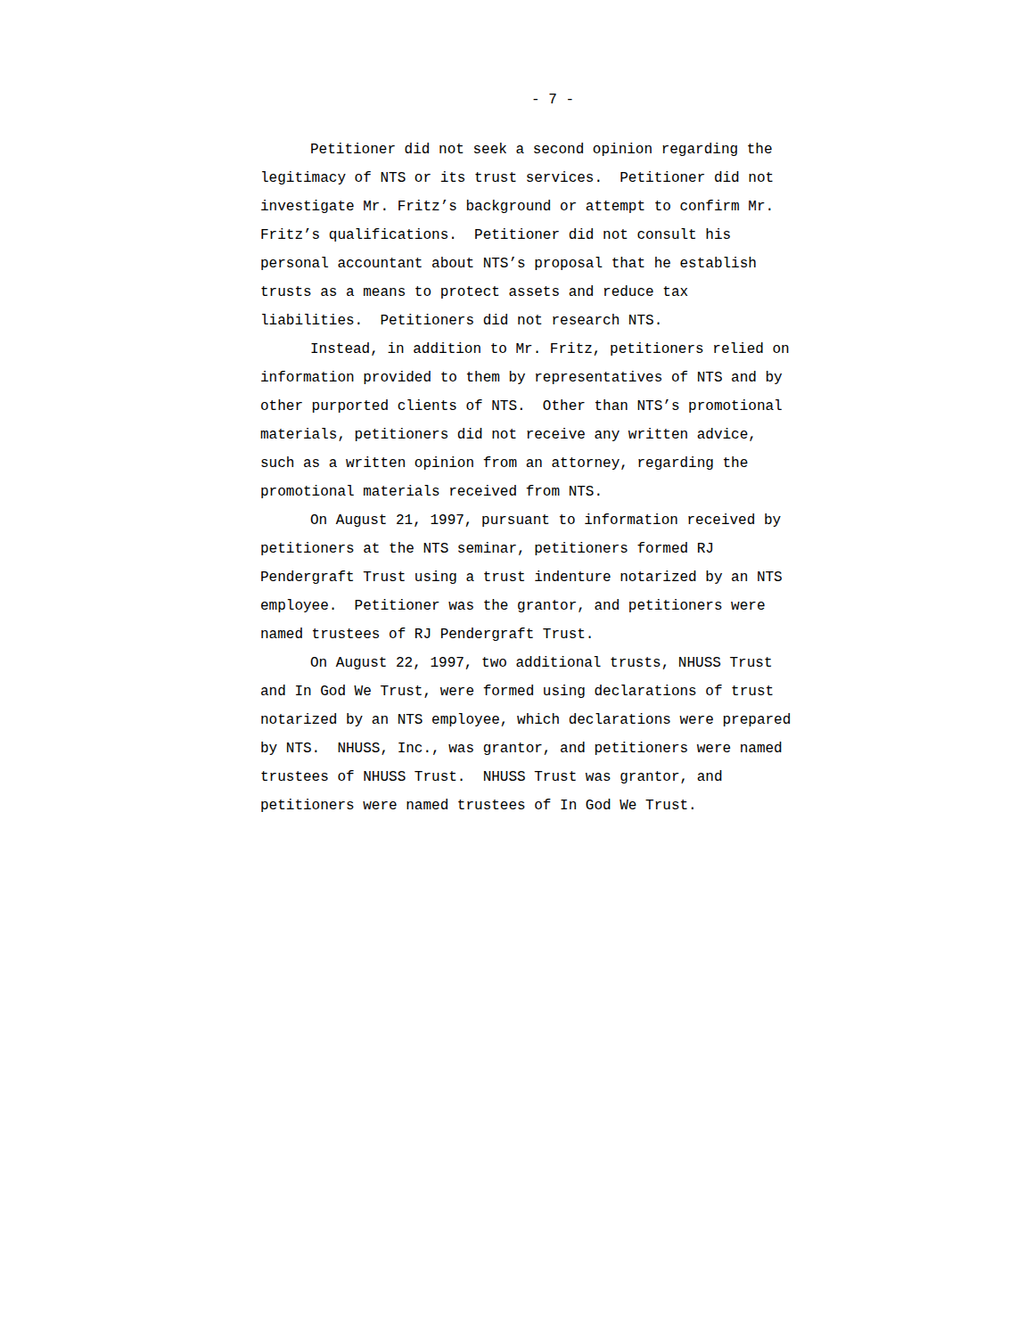- 7 -
Petitioner did not seek a second opinion regarding the legitimacy of NTS or its trust services. Petitioner did not investigate Mr. Fritz’s background or attempt to confirm Mr. Fritz’s qualifications. Petitioner did not consult his personal accountant about NTS’s proposal that he establish trusts as a means to protect assets and reduce tax liabilities. Petitioners did not research NTS.
Instead, in addition to Mr. Fritz, petitioners relied on information provided to them by representatives of NTS and by other purported clients of NTS. Other than NTS’s promotional materials, petitioners did not receive any written advice, such as a written opinion from an attorney, regarding the promotional materials received from NTS.
On August 21, 1997, pursuant to information received by petitioners at the NTS seminar, petitioners formed RJ Pendergraft Trust using a trust indenture notarized by an NTS employee. Petitioner was the grantor, and petitioners were named trustees of RJ Pendergraft Trust.
On August 22, 1997, two additional trusts, NHUSS Trust and In God We Trust, were formed using declarations of trust notarized by an NTS employee, which declarations were prepared by NTS. NHUSS, Inc., was grantor, and petitioners were named trustees of NHUSS Trust. NHUSS Trust was grantor, and petitioners were named trustees of In God We Trust.